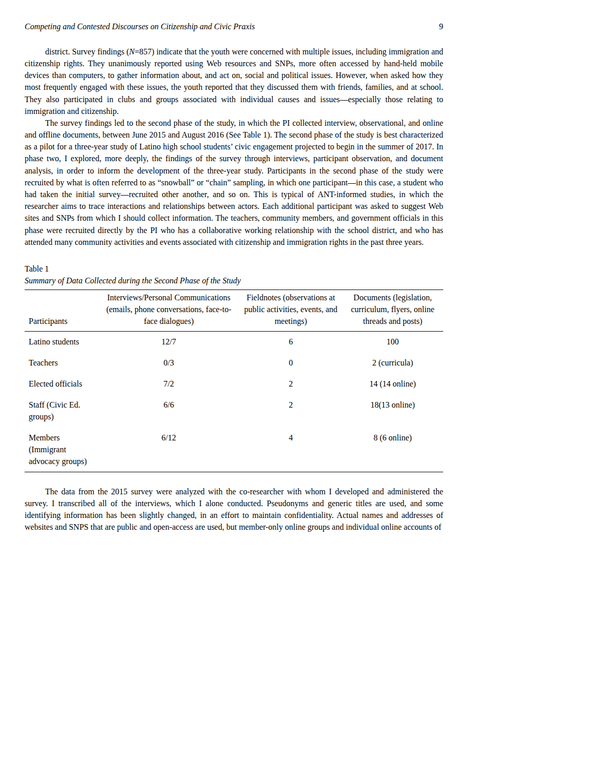Competing and Contested Discourses on Citizenship and Civic Praxis 9
district. Survey findings (N=857) indicate that the youth were concerned with multiple issues, including immigration and citizenship rights. They unanimously reported using Web resources and SNPs, more often accessed by hand-held mobile devices than computers, to gather information about, and act on, social and political issues. However, when asked how they most frequently engaged with these issues, the youth reported that they discussed them with friends, families, and at school. They also participated in clubs and groups associated with individual causes and issues—especially those relating to immigration and citizenship.
The survey findings led to the second phase of the study, in which the PI collected interview, observational, and online and offline documents, between June 2015 and August 2016 (See Table 1). The second phase of the study is best characterized as a pilot for a three-year study of Latino high school students’ civic engagement projected to begin in the summer of 2017. In phase two, I explored, more deeply, the findings of the survey through interviews, participant observation, and document analysis, in order to inform the development of the three-year study. Participants in the second phase of the study were recruited by what is often referred to as “snowball” or “chain” sampling, in which one participant—in this case, a student who had taken the initial survey—recruited other another, and so on. This is typical of ANT-informed studies, in which the researcher aims to trace interactions and relationships between actors. Each additional participant was asked to suggest Web sites and SNPs from which I should collect information. The teachers, community members, and government officials in this phase were recruited directly by the PI who has a collaborative working relationship with the school district, and who has attended many community activities and events associated with citizenship and immigration rights in the past three years.
Table 1
Summary of Data Collected during the Second Phase of the Study
| Participants | Interviews/Personal Communications (emails, phone conversations, face-to-face dialogues) | Fieldnotes (observations at public activities, events, and meetings) | Documents (legislation, curriculum, flyers, online threads and posts) |
| --- | --- | --- | --- |
| Latino students | 12/7 | 6 | 100 |
| Teachers | 0/3 | 0 | 2 (curricula) |
| Elected officials | 7/2 | 2 | 14 (14 online) |
| Staff (Civic Ed. groups) | 6/6 | 2 | 18(13 online) |
| Members (Immigrant advocacy groups) | 6/12 | 4 | 8 (6 online) |
The data from the 2015 survey were analyzed with the co-researcher with whom I developed and administered the survey. I transcribed all of the interviews, which I alone conducted. Pseudonyms and generic titles are used, and some identifying information has been slightly changed, in an effort to maintain confidentiality. Actual names and addresses of websites and SNPS that are public and open-access are used, but member-only online groups and individual online accounts of